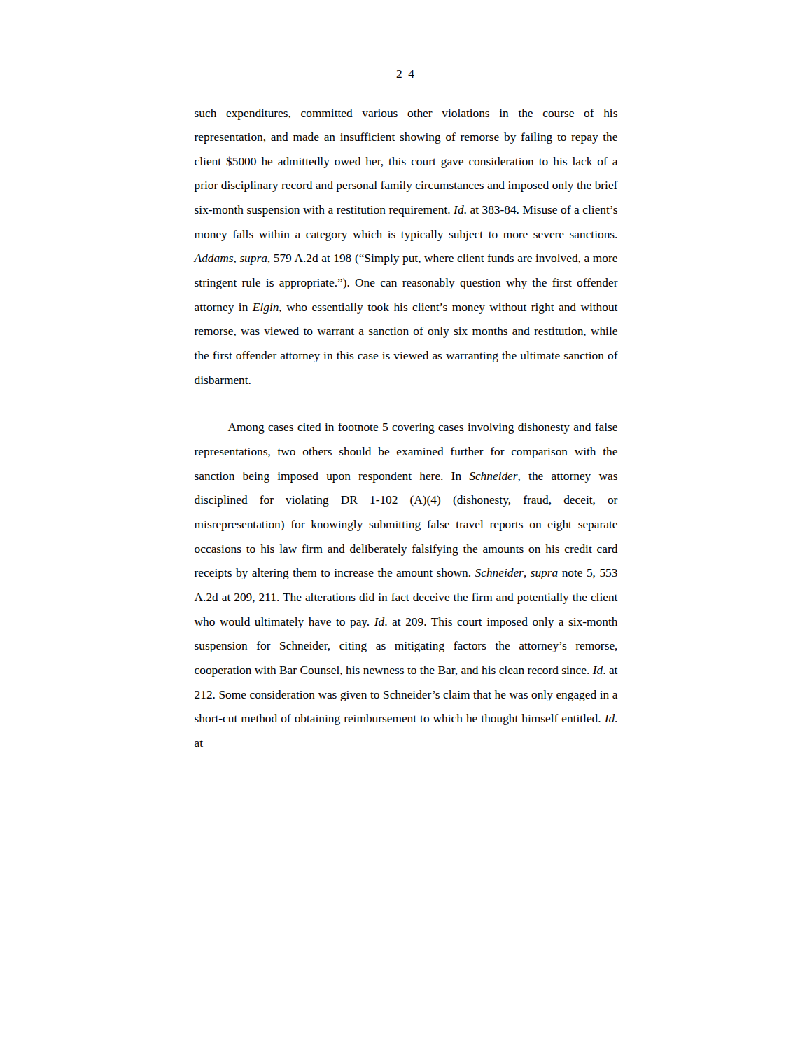2 4
such expenditures, committed various other violations in the course of his representation, and made an insufficient showing of remorse by failing to repay the client $5000 he admittedly owed her, this court gave consideration to his lack of a prior disciplinary record and personal family circumstances and imposed only the brief six-month suspension with a restitution requirement. Id. at 383-84. Misuse of a client’s money falls within a category which is typically subject to more severe sanctions. Addams, supra, 579 A.2d at 198 (“Simply put, where client funds are involved, a more stringent rule is appropriate.”). One can reasonably question why the first offender attorney in Elgin, who essentially took his client’s money without right and without remorse, was viewed to warrant a sanction of only six months and restitution, while the first offender attorney in this case is viewed as warranting the ultimate sanction of disbarment.
Among cases cited in footnote 5 covering cases involving dishonesty and false representations, two others should be examined further for comparison with the sanction being imposed upon respondent here. In Schneider, the attorney was disciplined for violating DR 1-102 (A)(4) (dishonesty, fraud, deceit, or misrepresentation) for knowingly submitting false travel reports on eight separate occasions to his law firm and deliberately falsifying the amounts on his credit card receipts by altering them to increase the amount shown. Schneider, supra note 5, 553 A.2d at 209, 211. The alterations did in fact deceive the firm and potentially the client who would ultimately have to pay. Id. at 209. This court imposed only a six-month suspension for Schneider, citing as mitigating factors the attorney’s remorse, cooperation with Bar Counsel, his newness to the Bar, and his clean record since. Id. at 212. Some consideration was given to Schneider’s claim that he was only engaged in a short-cut method of obtaining reimbursement to which he thought himself entitled. Id. at